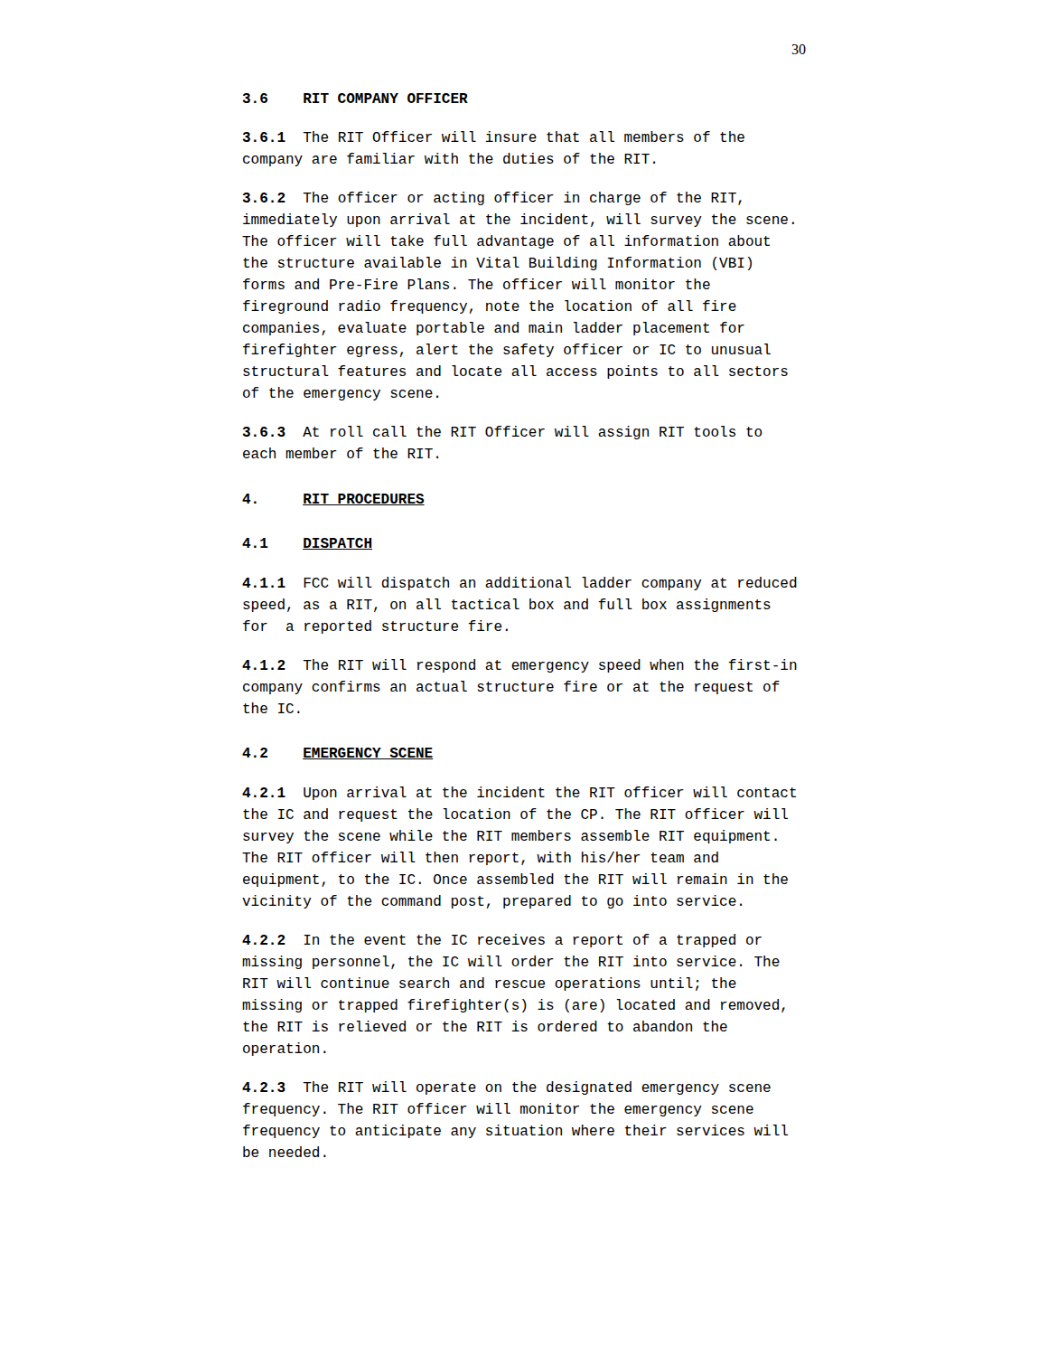30
3.6 RIT COMPANY OFFICER
3.6.1 The RIT Officer will insure that all members of the company are familiar with the duties of the RIT.
3.6.2 The officer or acting officer in charge of the RIT, immediately upon arrival at the incident, will survey the scene. The officer will take full advantage of all information about the structure available in Vital Building Information (VBI) forms and Pre-Fire Plans. The officer will monitor the fireground radio frequency, note the location of all fire companies, evaluate portable and main ladder placement for firefighter egress, alert the safety officer or IC to unusual structural features and locate all access points to all sectors of the emergency scene.
3.6.3 At roll call the RIT Officer will assign RIT tools to each member of the RIT.
4. RIT PROCEDURES
4.1 DISPATCH
4.1.1 FCC will dispatch an additional ladder company at reduced speed, as a RIT, on all tactical box and full box assignments for a reported structure fire.
4.1.2 The RIT will respond at emergency speed when the first-in company confirms an actual structure fire or at the request of the IC.
4.2 EMERGENCY SCENE
4.2.1 Upon arrival at the incident the RIT officer will contact the IC and request the location of the CP. The RIT officer will survey the scene while the RIT members assemble RIT equipment. The RIT officer will then report, with his/her team and equipment, to the IC. Once assembled the RIT will remain in the vicinity of the command post, prepared to go into service.
4.2.2 In the event the IC receives a report of a trapped or missing personnel, the IC will order the RIT into service. The RIT will continue search and rescue operations until; the missing or trapped firefighter(s) is (are) located and removed, the RIT is relieved or the RIT is ordered to abandon the operation.
4.2.3 The RIT will operate on the designated emergency scene frequency. The RIT officer will monitor the emergency scene frequency to anticipate any situation where their services will be needed.